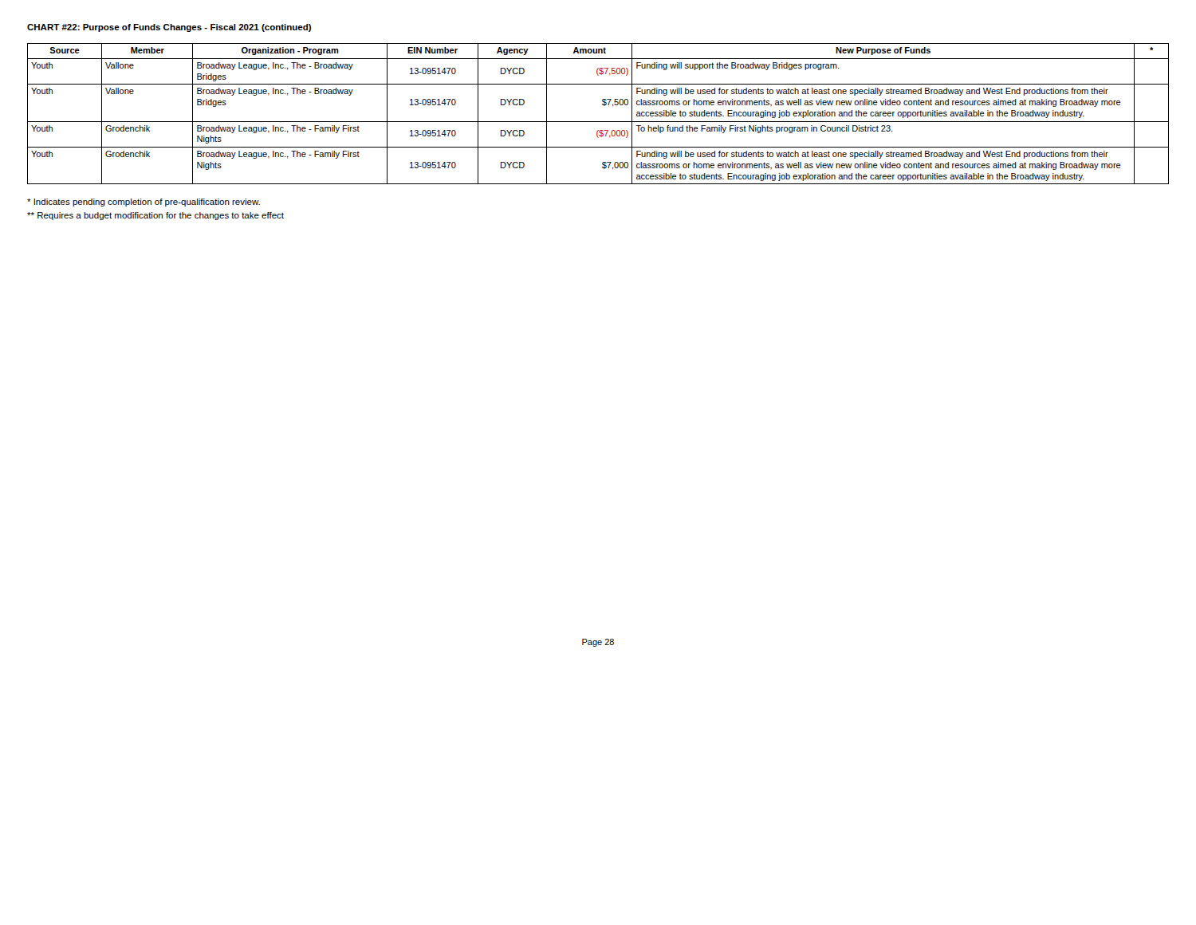CHART #22: Purpose of Funds Changes - Fiscal 2021 (continued)
| Source | Member | Organization - Program | EIN Number | Agency | Amount | New Purpose of Funds | * |
| --- | --- | --- | --- | --- | --- | --- | --- |
| Youth | Vallone | Broadway League, Inc., The - Broadway Bridges | 13-0951470 | DYCD | ($7,500) | Funding will support the Broadway Bridges program. | |
| Youth | Vallone | Broadway League, Inc., The - Broadway Bridges | 13-0951470 | DYCD | $7,500 | Funding will be used for students to watch at least one specially streamed Broadway and West End productions from their classrooms or home environments, as well as view new online video content and resources aimed at making Broadway more accessible to students. Encouraging job exploration and the career opportunities available in the Broadway industry. | |
| Youth | Grodenchik | Broadway League, Inc., The - Family First Nights | 13-0951470 | DYCD | ($7,000) | To help fund the Family First Nights program in Council District 23. | |
| Youth | Grodenchik | Broadway League, Inc., The - Family First Nights | 13-0951470 | DYCD | $7,000 | Funding will be used for students to watch at least one specially streamed Broadway and West End productions from their classrooms or home environments, as well as view new online video content and resources aimed at making Broadway more accessible to students. Encouraging job exploration and the career opportunities available in the Broadway industry. | |
* Indicates pending completion of pre-qualification review.
** Requires a budget modification for the changes to take effect
Page 28